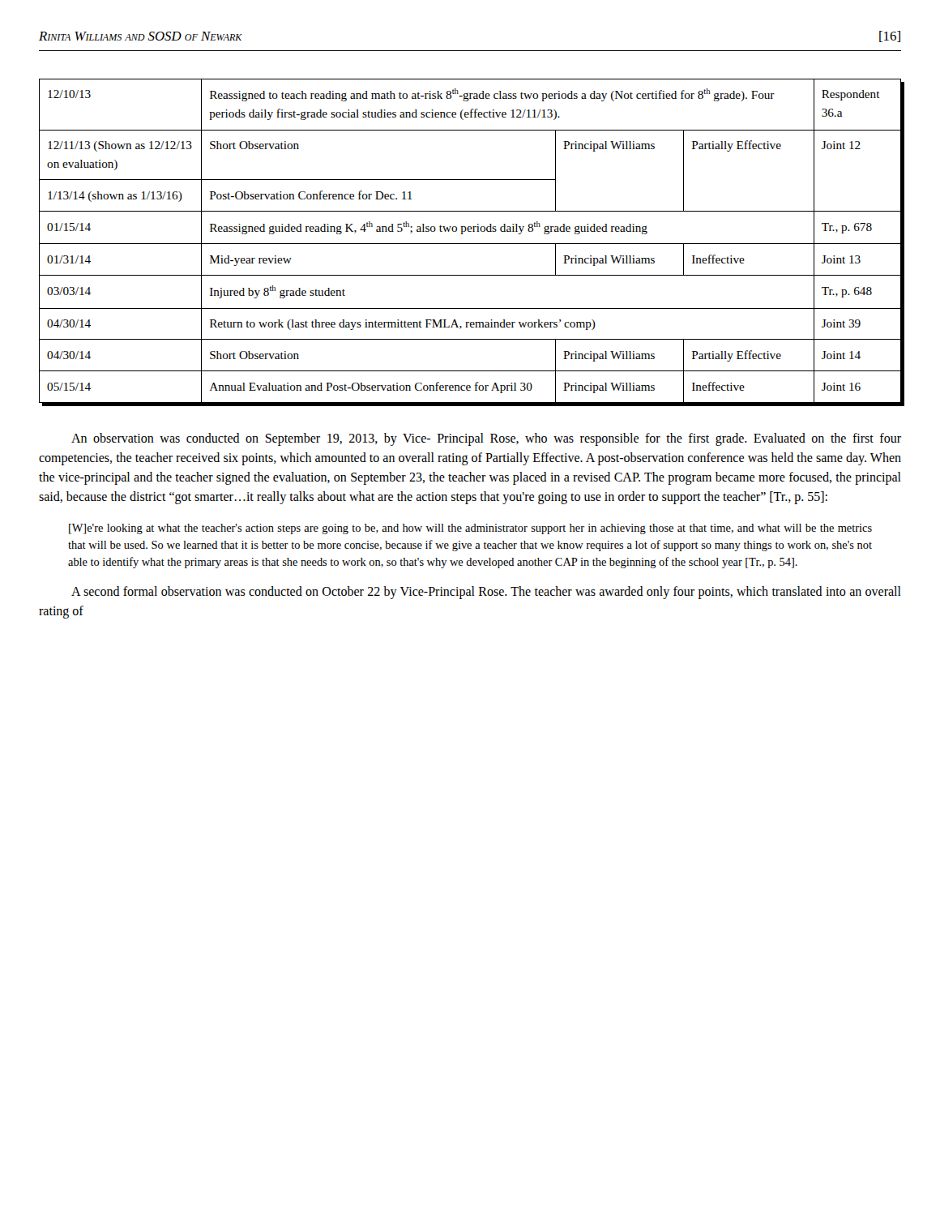Rinita Williams and SOSD of Newark [16]
| 12/10/13 | Reassigned to teach reading and math to at-risk 8 th -grade class two periods a day (Not certified for 8 th grade). Four periods daily first-grade social studies and science (effective 12/11/13). | Respondent 36.a |
| 12/11/13 (Shown as 12/12/13 on evaluation) | Short Observation | Principal Williams | Partially Effective | Joint 12 |
| 1/13/14 (shown as 1/13/16) | Post-Observation Conference for Dec. 11 |
| 01/15/14 | Reassigned guided reading K, 4 th and 5 th ; also two periods daily 8 th grade guided reading | Tr., p. 678 |
| 01/31/14 | Mid-year review | Principal Williams | Ineffective | Joint 13 |
| 03/03/14 | Injured by 8 th grade student | Tr., p. 648 |
| 04/30/14 | Return to work (last three days intermittent FMLA, remainder workers’ comp) | Joint 39 |
| 04/30/14 | Short Observation | Principal Williams | Partially Effective | Joint 14 |
| 05/15/14 | Annual Evaluation and Post-Observation Conference for April 30 | Principal Williams | Ineffective | Joint 16 |
An observation was conducted on September 19, 2013, by Vice- Principal Rose, who was responsible for the first grade. Evaluated on the first four competencies, the teacher received six points, which amounted to an overall rating of Partially Effective. A post-observation conference was held the same day. When the vice-principal and the teacher signed the evaluation, on September 23, the teacher was placed in a revised CAP. The program became more focused, the principal said, because the district “got smarter…it really talks about what are the action steps that you're going to use in order to support the teacher” [Tr., p. 55]:
[W]e're looking at what the teacher's action steps are going to be, and how will the administrator support her in achieving those at that time, and what will be the metrics that will be used. So we learned that it is better to be more concise, because if we give a teacher that we know requires a lot of support so many things to work on, she's not able to identify what the primary areas is that she needs to work on, so that's why we developed another CAP in the beginning of the school year [Tr., p. 54].
A second formal observation was conducted on October 22 by Vice-Principal Rose. The teacher was awarded only four points, which translated into an overall rating of